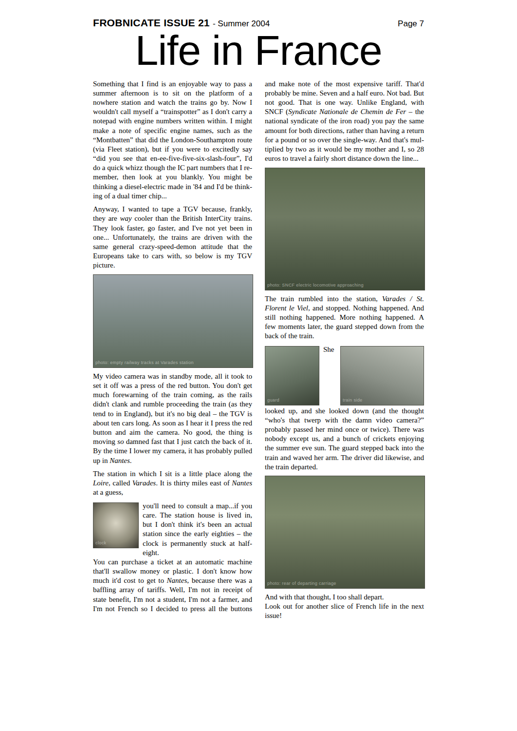FROBNICATE ISSUE 21 - Summer 2004
Page 7
Life in France
Something that I find is an enjoyable way to pass a summer afternoon is to sit on the platform of a nowhere station and watch the trains go by. Now I wouldn't call myself a “trainspotter” as I don't carry a notepad with engine numbers written within. I might make a note of specific engine names, such as the “Montbatten” that did the London-Southampton route (via Fleet station), but if you were to excitedly say “did you see that en-ee-five-five-six-slash-four”, I'd do a quick whizz though the IC part numbers that I remember, then look at you blankly. You might be thinking a diesel-electric made in '84 and I'd be thinking of a dual timer chip...
Anyway, I wanted to tape a TGV because, frankly, they are way cooler than the British InterCity trains. They look faster, go faster, and I've not yet been in one... Unfortunately, the trains are driven with the same general crazy-speed-demon attitude that the Europeans take to cars with, so below is my TGV picture.
photo: empty railway tracks at Varades station
My video camera was in standby mode, all it took to set it off was a press of the red button. You don't get much forewarning of the train coming, as the rails didn't clank and rumble proceeding the train (as they tend to in England), but it's no big deal – the TGV is about ten cars long. As soon as I hear it I press the red button and aim the camera. No good, the thing is moving so damned fast that I just catch the back of it. By the time I lower my camera, it has probably pulled up in Nantes.
The station in which I sit is a little place along the Loire, called Varades. It is thirty miles east of Nantes at a guess,
clock
you'll need to consult a map...if you care. The station house is lived in, but I don't think it's been an actual station since the early eighties – the clock is permanently stuck at half-eight.
You can purchase a ticket at an automatic machine that'll swallow money or plastic. I don't know how much it'd cost to get to Nantes, because there was a baffling array of tariffs. Well, I'm not in receipt of state benefit, I'm not a student, I'm not a farmer, and I'm not French so I decided to press all the buttons and make note of the most expensive tariff. That'd probably be mine. Seven and a half euro. Not bad. But not good. That is one way. Unlike England, with SNCF (Syndicate Nationale de Chemin de Fer – the national syndicate of the iron road) you pay the same amount for both directions, rather than having a return for a pound or so over the single-way. And that's multiplied by two as it would be my mother and I, so 28 euros to travel a fairly short distance down the line...
photo: SNCF electric locomotive approaching
The train rumbled into the station, Varades / St. Florent le Viel, and stopped. Nothing happened. And still nothing happened. More nothing happened. A few moments later, the guard stepped down from the back of the train.
guard train side
She looked up, and she looked down (and the thought “who's that twerp with the damn video camera?” probably passed her mind once or twice). There was nobody except us, and a bunch of crickets enjoying the summer eve sun. The guard stepped back into the train and waved her arm. The driver did likewise, and the train departed.
photo: rear of departing carriage
And with that thought, I too shall depart.
Look out for another slice of French life in the next issue!